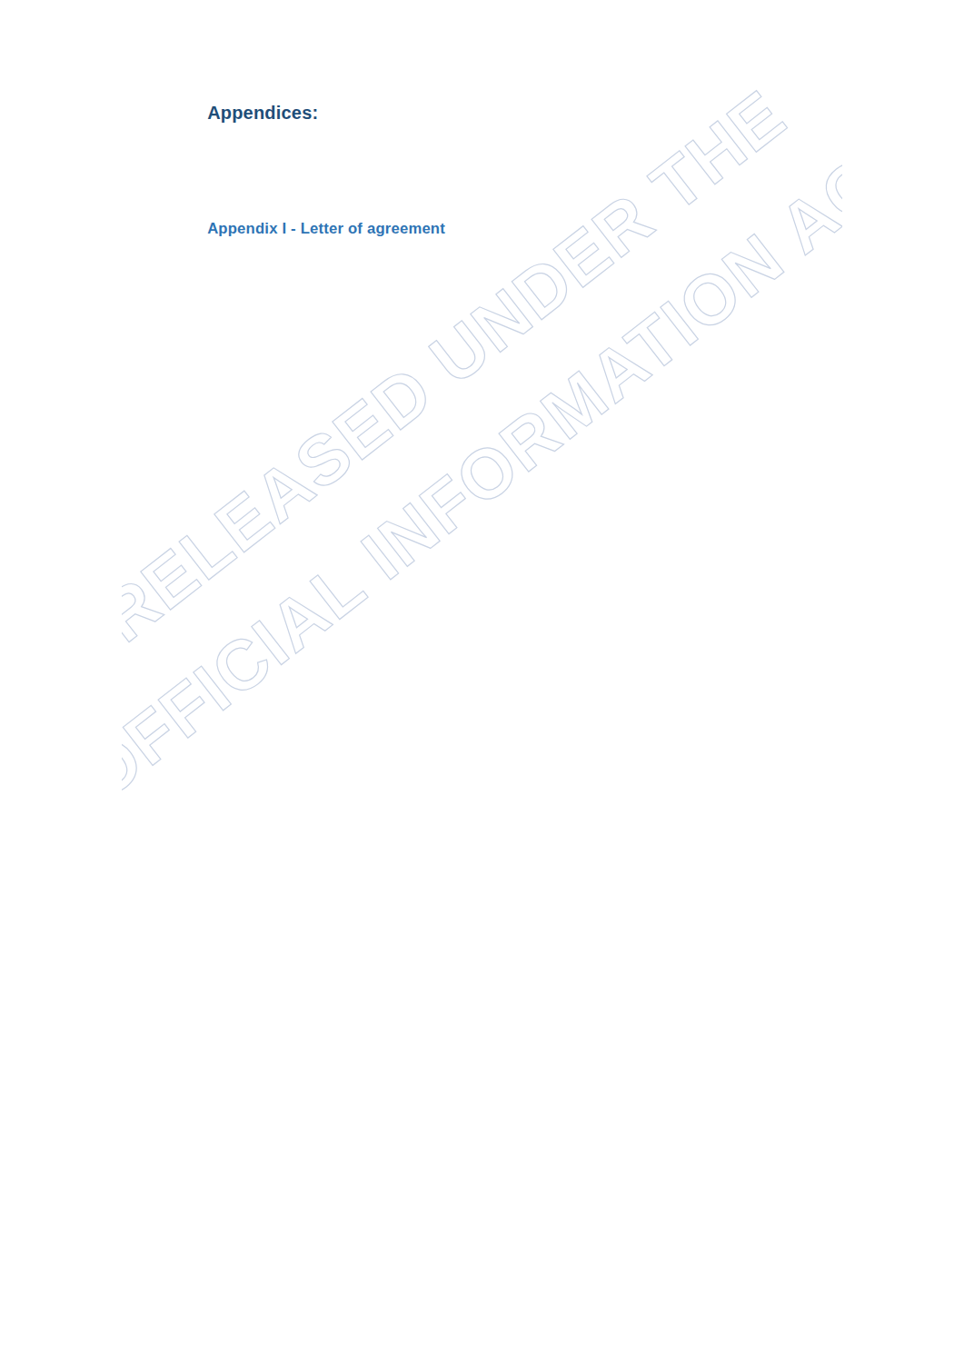RELEASED UNDER THE
OFFICIAL INFORMATION ACT
Appendices:
Appendix I - Letter of agreement